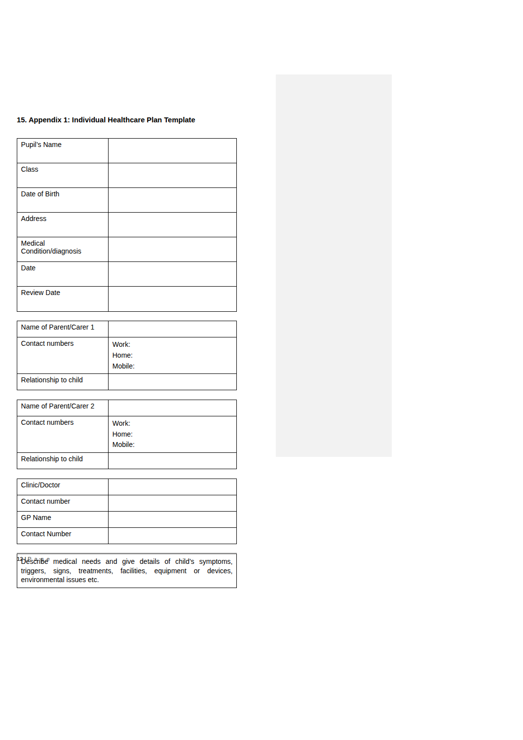15. Appendix 1: Individual Healthcare Plan Template
| Pupil’s Name | |
| Class | |
| Date of Birth | |
| Address | |
| Medical Condition/diagnosis | |
| Date | |
| Review Date | |
| Name of Parent/Carer 1 | |
| Contact numbers | Work: Home: Mobile: |
| Relationship to child | |
| Name of Parent/Carer 2 | |
| Contact numbers | Work: Home: Mobile: |
| Relationship to child | |
| Clinic/Doctor | |
| Contact number | |
| GP Name | |
| Contact Number | |
Describe medical needs and give details of child’s symptoms, triggers, signs, treatments, facilities, equipment or devices, environmental issues etc.
12 | P a g e